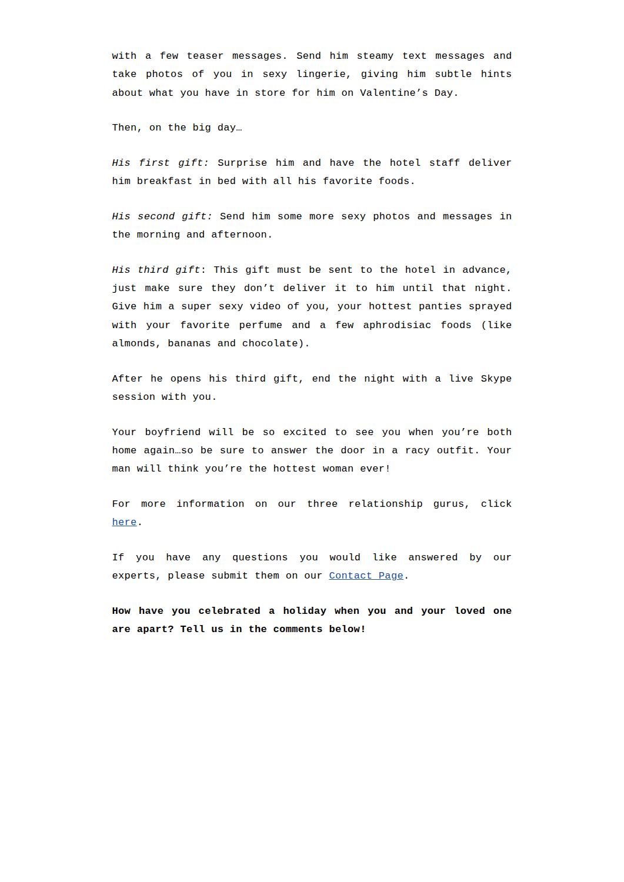with a few teaser messages. Send him steamy text messages and take photos of you in sexy lingerie, giving him subtle hints about what you have in store for him on Valentine’s Day.
Then, on the big day…
His first gift: Surprise him and have the hotel staff deliver him breakfast in bed with all his favorite foods.
His second gift: Send him some more sexy photos and messages in the morning and afternoon.
His third gift: This gift must be sent to the hotel in advance, just make sure they don’t deliver it to him until that night. Give him a super sexy video of you, your hottest panties sprayed with your favorite perfume and a few aphrodisiac foods (like almonds, bananas and chocolate).
After he opens his third gift, end the night with a live Skype session with you.
Your boyfriend will be so excited to see you when you’re both home again…so be sure to answer the door in a racy outfit. Your man will think you’re the hottest woman ever!
For more information on our three relationship gurus, click here.
If you have any questions you would like answered by our experts, please submit them on our Contact Page.
How have you celebrated a holiday when you and your loved one are apart? Tell us in the comments below!